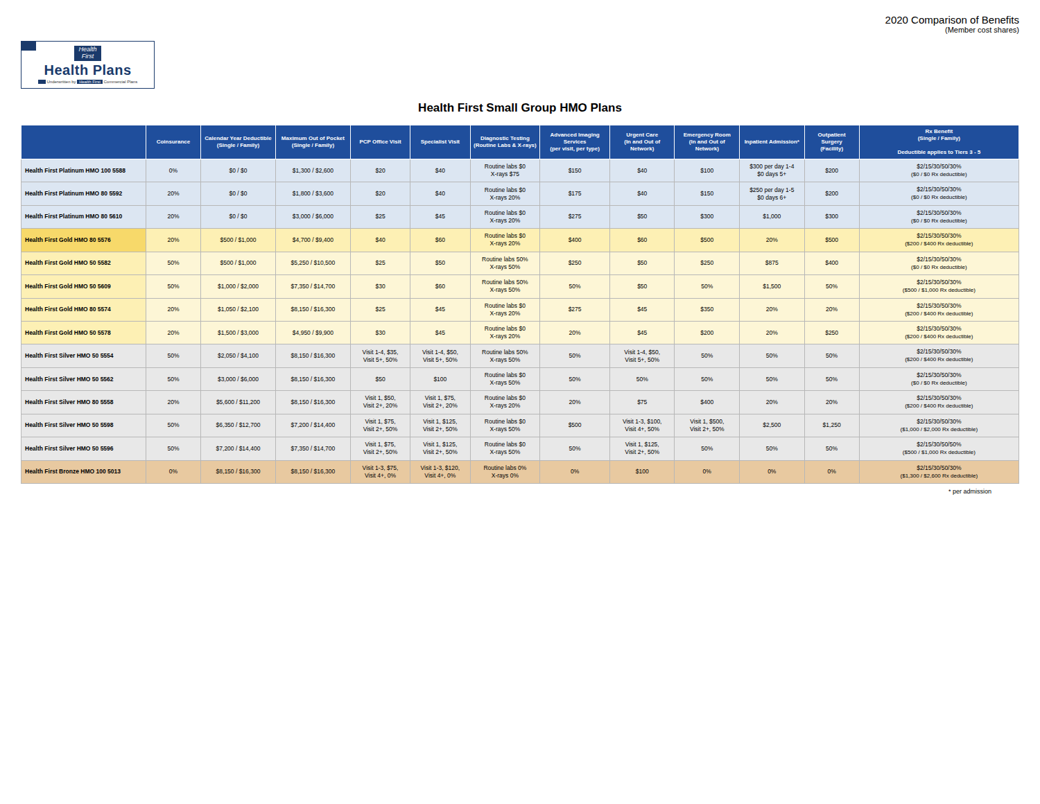2020 Comparison of Benefits
(Member cost shares)
Health
First
Health Plans
Underwritten by Health First Commercial Plans
Health First Small Group HMO Plans
| | Coinsurance | Calendar Year Deductible (Single / Family) | Maximum Out of Pocket (Single / Family) | PCP Office Visit | Specialist Visit | Diagnostic Testing (Routine Labs & X-rays) | Advanced Imaging Services (per visit, per type) | Urgent Care (In and Out of Network) | Emergency Room (In and Out of Network) | Inpatient Admission* | Outpatient Surgery (Facility) | Rx Benefit (Single / Family) Deductible applies to Tiers 3 - 5 |
| --- | --- | --- | --- | --- | --- | --- | --- | --- | --- | --- | --- | --- |
| Health First Platinum HMO 100 5588 | 0% | $0 / $0 | $1,300 / $2,600 | $20 | $40 | Routine labs $0 X-rays $75 | $150 | $40 | $100 | $300 per day 1-4 $0 days 5+ | $200 | $2/15/30/50/30% ($0 / $0 Rx deductible) |
| Health First Platinum HMO 80 5592 | 20% | $0 / $0 | $1,800 / $3,600 | $20 | $40 | Routine labs $0 X-rays 20% | $175 | $40 | $150 | $250 per day 1-5 $0 days 6+ | $200 | $2/15/30/50/30% ($0 / $0 Rx deductible) |
| Health First Platinum HMO 80 5610 | 20% | $0 / $0 | $3,000 / $6,000 | $25 | $45 | Routine labs $0 X-rays 20% | $275 | $50 | $300 | $1,000 | $300 | $2/15/30/50/30% ($0 / $0 Rx deductible) |
| Health First Gold HMO 80 5576 | 20% | $500 / $1,000 | $4,700 / $9,400 | $40 | $60 | Routine labs $0 X-rays 20% | $400 | $60 | $500 | 20% | $500 | $2/15/30/50/30% ($200 / $400 Rx deductible) |
| Health First Gold HMO 50 5582 | 50% | $500 / $1,000 | $5,250 / $10,500 | $25 | $50 | Routine labs 50% X-rays 50% | $250 | $50 | $250 | $875 | $400 | $2/15/30/50/30% ($0 / $0 Rx deductible) |
| Health First Gold HMO 50 5609 | 50% | $1,000 / $2,000 | $7,350 / $14,700 | $30 | $60 | Routine labs 50% X-rays 50% | 50% | $50 | 50% | $1,500 | 50% | $2/15/30/50/30% ($500 / $1,000 Rx deductible) |
| Health First Gold HMO 80 5574 | 20% | $1,050 / $2,100 | $8,150 / $16,300 | $25 | $45 | Routine labs $0 X-rays 20% | $275 | $45 | $350 | 20% | 20% | $2/15/30/50/30% ($200 / $400 Rx deductible) |
| Health First Gold HMO 50 5578 | 20% | $1,500 / $3,000 | $4,950 / $9,900 | $30 | $45 | Routine labs $0 X-rays 20% | 20% | $45 | $200 | 20% | $250 | $2/15/30/50/30% ($200 / $400 Rx deductible) |
| Health First Silver HMO 50 5554 | 50% | $2,050 / $4,100 | $8,150 / $16,300 | Visit 1-4, $35, Visit 5+, 50% | Visit 1-4, $50, Visit 5+, 50% | Routine labs 50% X-rays 50% | 50% | Visit 1-4, $50, Visit 5+, 50% | 50% | 50% | 50% | $2/15/30/50/30% ($200 / $400 Rx deductible) |
| Health First Silver HMO 50 5562 | 50% | $3,000 / $6,000 | $8,150 / $16,300 | $50 | $100 | Routine labs $0 X-rays 50% | 50% | 50% | 50% | 50% | 50% | $2/15/30/50/30% ($0 / $0 Rx deductible) |
| Health First Silver HMO 80 5558 | 20% | $5,600 / $11,200 | $8,150 / $16,300 | Visit 1, $50, Visit 2+, 20% | Visit 1, $75, Visit 2+, 20% | Routine labs $0 X-rays 20% | 20% | $75 | $400 | 20% | 20% | $2/15/30/50/30% ($200 / $400 Rx deductible) |
| Health First Silver HMO 50 5598 | 50% | $6,350 / $12,700 | $7,200 / $14,400 | Visit 1, $75, Visit 2+, 50% | Visit 1, $125, Visit 2+, 50% | Routine labs $0 X-rays 50% | $500 | Visit 1-3, $100, Visit 4+, 50% | Visit 1, $500, Visit 2+, 50% | $2,500 | $1,250 | $2/15/30/50/30% ($1,000 / $2,000 Rx deductible) |
| Health First Silver HMO 50 5596 | 50% | $7,200 / $14,400 | $7,350 / $14,700 | Visit 1, $75, Visit 2+, 50% | Visit 1, $125, Visit 2+, 50% | Routine labs $0 X-rays 50% | 50% | Visit 1, $125, Visit 2+, 50% | 50% | 50% | 50% | $2/15/30/50/50% ($500 / $1,000 Rx deductible) |
| Health First Bronze HMO 100 5013 | 0% | $8,150 / $16,300 | $8,150 / $16,300 | Visit 1-3, $75, Visit 4+, 0% | Visit 1-3, $120, Visit 4+, 0% | Routine labs 0% X-rays 0% | 0% | $100 | 0% | 0% | 0% | $2/15/30/50/30% ($1,300 / $2,600 Rx deductible) |
* per admission